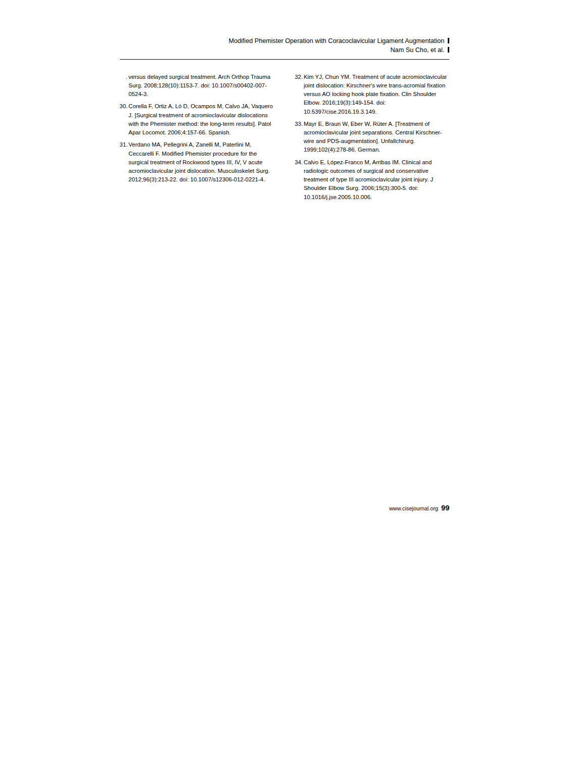Modified Phemister Operation with Coracoclavicular Ligament Augmentation Nam Su Cho, et al.
versus delayed surgical treatment. Arch Orthop Trauma Surg. 2008;128(10):1153-7. doi: 10.1007/s00402-007-0524-3.
30 Corella F, Ortiz A, Ló D, Ocampos M, Calvo JA, Vaquero J. [Surgical treatment of acromioclavicular dislocations with the Phemister method: the long-term results]. Patol Apar Locomot. 2006;4:157-66. Spanish.
31 Verdano MA, Pellegrini A, Zanelli M, Paterlini M, Ceccarelli F. Modified Phemister procedure for the surgical treatment of Rockwood types III, IV, V acute acromioclavicular joint dislocation. Musculoskelet Surg. 2012;96(3):213-22. doi: 10.1007/s12306-012-0221-4.
32 Kim YJ, Chun YM. Treatment of acute acromioclavicular joint dislocation: Kirschner's wire trans-acromial fixation versus AO locking hook plate fixation. Clin Shoulder Elbow. 2016;19(3):149-154. doi: 10.5397/cise.2016.19.3.149.
33 Mayr E, Braun W, Eber W, Rüter A. [Treatment of acromioclavicular joint separations. Central Kirschner-wire and PDS-augmentation]. Unfallchirurg. 1999;102(4):278-86. German.
34 Calvo E, López-Franco M, Arribas IM. Clinical and radiologic outcomes of surgical and conservative treatment of type III acromioclavicular joint injury. J Shoulder Elbow Surg. 2006;15(3):300-5. doi: 10.1016/j.jse.2005.10.006.
www.cisejournal.org 99